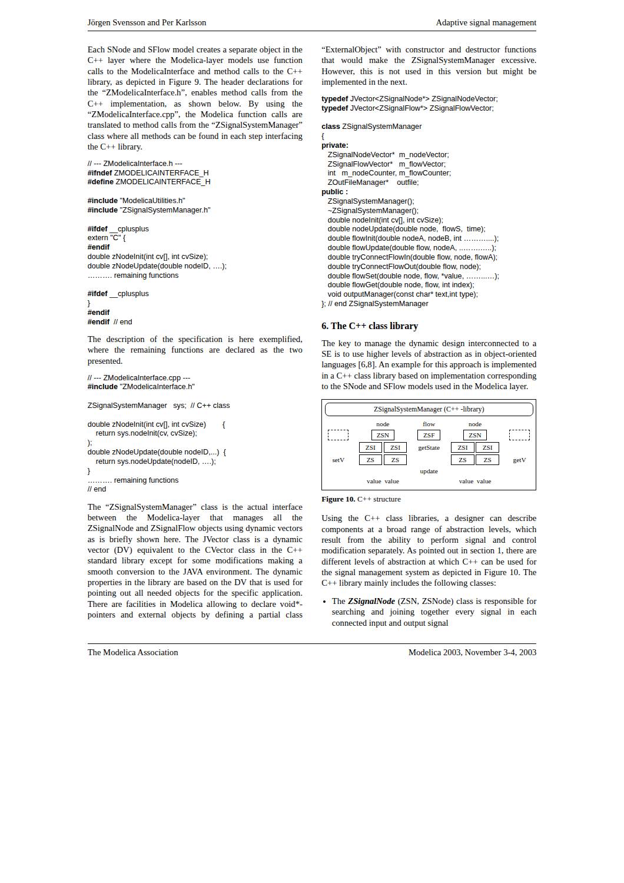Jörgen Svensson and Per Karlsson
Adaptive signal management
Each SNode and SFlow model creates a separate object in the C++ layer where the Modelica-layer models use function calls to the ModelicaInterface and method calls to the C++ library, as depicted in Figure 9. The header declarations for the “ZModelicaInterface.h”, enables method calls from the C++ implementation, as shown below. By using the “ZModelicaInterface.cpp”, the Modelica function calls are translated to method calls from the “ZSignalSystemManager” class where all methods can be found in each step interfacing the C++ library.
// --- ZModelicaInterface.h ---
#ifndef ZMODELICAINTERFACE_H
#define ZMODELICAINTERFACE_H

#include "ModelicaUtilities.h"
#include "ZSignalSystemManager.h"

#ifdef __cplusplus
extern "C" {
#endif
double zNodeInit(int cv[], int cvSize);
double zNodeUpdate(double nodeID, ….);
………. remaining functions

#ifdef __cplusplus
}
#endif
#endif  // end
The description of the specification is here exemplified, where the remaining functions are declared as the two presented.
// --- ZModelicaInterface.cpp ---
#include "ZModelicaInterface.h"

ZSignalSystemManager   sys;  // C++ class

double zNodeInit(int cv[], int cvSize)        {
    return sys.nodeInit(cv, cvSize);
);
double zNodeUpdate(double nodeID,...)  {
    return sys.nodeUpdate(nodeID, ….);
}
………. remaining functions
// end
The “ZSignalSystemManager” class is the actual interface between the Modelica-layer that manages all the ZSignalNode and ZSignalFlow objects using dynamic vectors as is briefly shown here. The JVector class is a dynamic vector (DV) equivalent to the CVector class in the C++ standard library except for some modifications making a smooth conversion to the JAVA environment. The dynamic properties in the library are based on the DV that is used for pointing out all needed objects for the specific application. There are facilities in Modelica allowing to declare void*-pointers and external objects by defining a partial class “ExternalObject” with constructor and destructor functions that would make the ZSignalSystemManager excessive. However, this is not used in this version but might be implemented in the next.
typedef JVector<ZSignalNode*> ZSignalNodeVector;
typedef JVector<ZSignalFlow*> ZSignalFlowVector;

class ZSignalSystemManager
{
private:
   ZSignalNodeVector*  m_nodeVector;
   ZSignalFlowVector*   m_flowVector;
   int   m_nodeCounter, m_flowCounter;
   ZOutFileManager*    outfile;
public :
   ZSignalSystemManager();
   ~ZSignalSystemManager();
   double nodeInit(int cv[], int cvSize);
   double nodeUpdate(double node,  flowS,  time);
   double flowInit(double nodeA, nodeB, int ………....);
   double flowUpdate(double flow, nodeA, ..…….…..);
   double tryConnectFlowIn(double flow, node, flowA);
   double tryConnectFlowOut(double flow, node);
   double flowSet(double node, flow, *value, ……...…);
   double flowGet(double node, flow, int index);
   void outputManager(const char* text,int type);
}; // end ZSignalSystemManager
6. The C++ class library
The key to manage the dynamic design interconnected to a SE is to use higher levels of abstraction as in object-oriented languages [6,8]. An example for this approach is implemented in a C++ class library based on implementation corresponding to the SNode and SFlow models used in the Modelica layer.
ZSignalSystemManager (C++ -library)
| | node | flow | node | |
| | ZSN | ZSF | ZSN | |
| | ZSI ZSI | getState | ZSI ZSI | |
| setV | ZS ZS | | ZS ZS | getV |
| | | update | | |
| | value value | | value value | |
Figure 10. C++ structure
Using the C++ class libraries, a designer can describe components at a broad range of abstraction levels, which result from the ability to perform signal and control modification separately. As pointed out in section 1, there are different levels of abstraction at which C++ can be used for the signal management system as depicted in Figure 10. The C++ library mainly includes the following classes:
The ZSignalNode (ZSN, ZSNode) class is responsible for searching and joining together every signal in each connected input and output signal
The Modelica Association
Modelica 2003, November 3-4, 2003